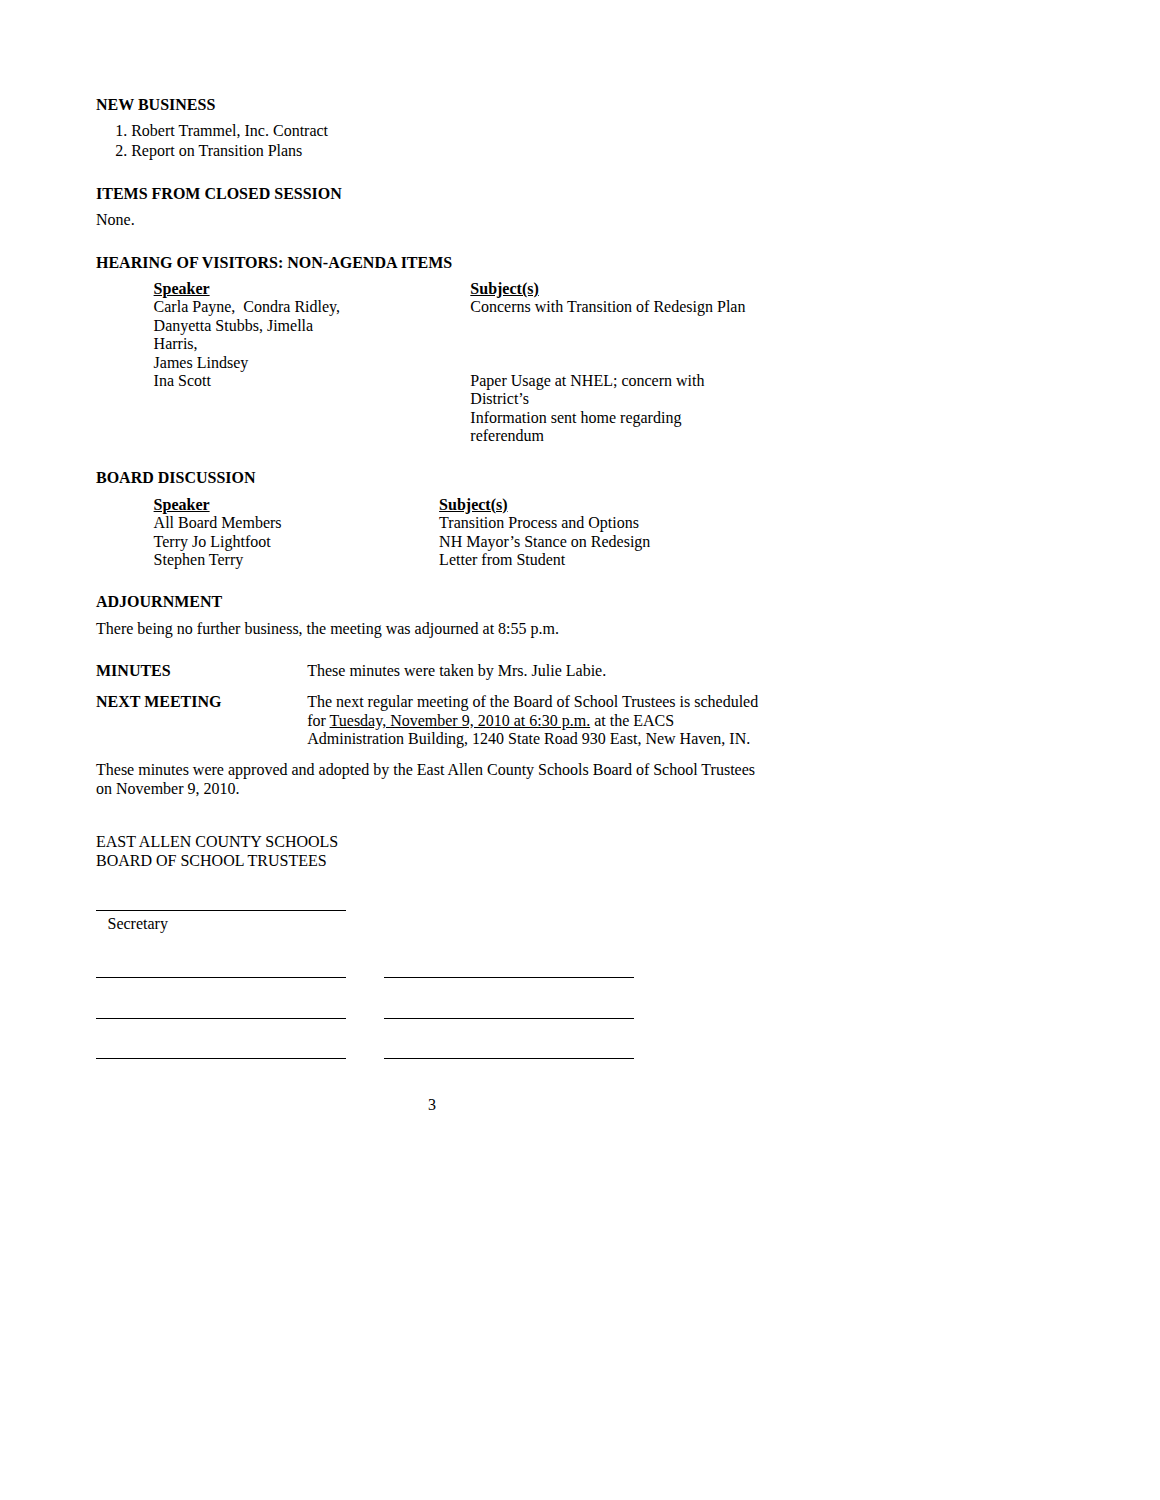NEW BUSINESS
Robert Trammel, Inc. Contract
Report on Transition Plans
ITEMS FROM CLOSED SESSION
None.
HEARING OF VISITORS: NON-AGENDA ITEMS
| Speaker | Subject(s) |
| --- | --- |
| Carla Payne, Condra Ridley, | Concerns with Transition of Redesign Plan |
| Danyetta Stubbs, Jimella Harris, | |
| James Lindsey | |
| Ina Scott | Paper Usage at NHEL; concern with District’s |
| | Information sent home regarding referendum |
BOARD DISCUSSION
| Speaker | Subject(s) |
| --- | --- |
| All Board Members | Transition Process and Options |
| Terry Jo Lightfoot | NH Mayor’s Stance on Redesign |
| Stephen Terry | Letter from Student |
ADJOURNMENT
There being no further business, the meeting was adjourned at 8:55 p.m.
| MINUTES | These minutes were taken by Mrs. Julie Labie. |
| NEXT MEETING | The next regular meeting of the Board of School Trustees is scheduled for Tuesday, November 9, 2010 at 6:30 p.m. at the EACS Administration Building, 1240 State Road 930 East, New Haven, IN. |
These minutes were approved and adopted by the East Allen County Schools Board of School Trustees on November 9, 2010.
EAST ALLEN COUNTY SCHOOLS
BOARD OF SCHOOL TRUSTEES
Secretary
3